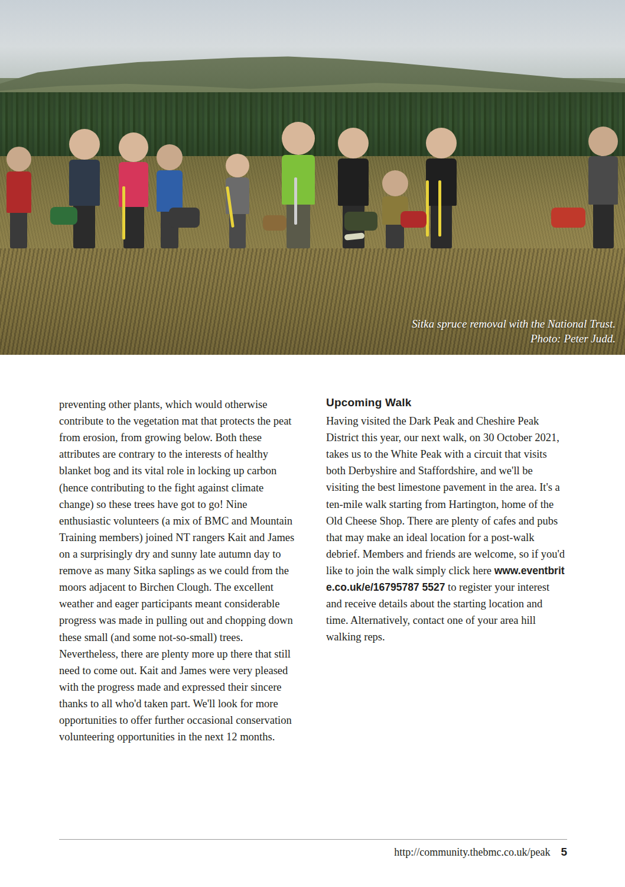Sitka spruce removal with the National Trust.
Photo: Peter Judd.
preventing other plants, which would otherwise contribute to the vegetation mat that protects the peat from erosion, from growing below. Both these attributes are contrary to the interests of healthy blanket bog and its vital role in locking up carbon (hence contributing to the fight against climate change) so these trees have got to go! Nine enthusiastic volunteers (a mix of BMC and Mountain Training members) joined NT rangers Kait and James on a surprisingly dry and sunny late autumn day to remove as many Sitka saplings as we could from the moors adjacent to Birchen Clough. The excellent weather and eager participants meant considerable progress was made in pulling out and chopping down these small (and some not-so-small) trees. Nevertheless, there are plenty more up there that still need to come out. Kait and James were very pleased with the progress made and expressed their sincere thanks to all who'd taken part. We'll look for more opportunities to offer further occasional conservation volunteering opportunities in the next 12 months.
Upcoming Walk
Having visited the Dark Peak and Cheshire Peak District this year, our next walk, on 30 October 2021, takes us to the White Peak with a circuit that visits both Derbyshire and Staffordshire, and we'll be visiting the best limestone pavement in the area. It's a ten-mile walk starting from Hartington, home of the Old Cheese Shop. There are plenty of cafes and pubs that may make an ideal location for a post-walk debrief. Members and friends are welcome, so if you'd like to join the walk simply click here www.eventbrite.co.uk/e/16795787 5527 to register your interest and receive details about the starting location and time. Alternatively, contact one of your area hill walking reps.
http://community.thebmc.co.uk/peak 5